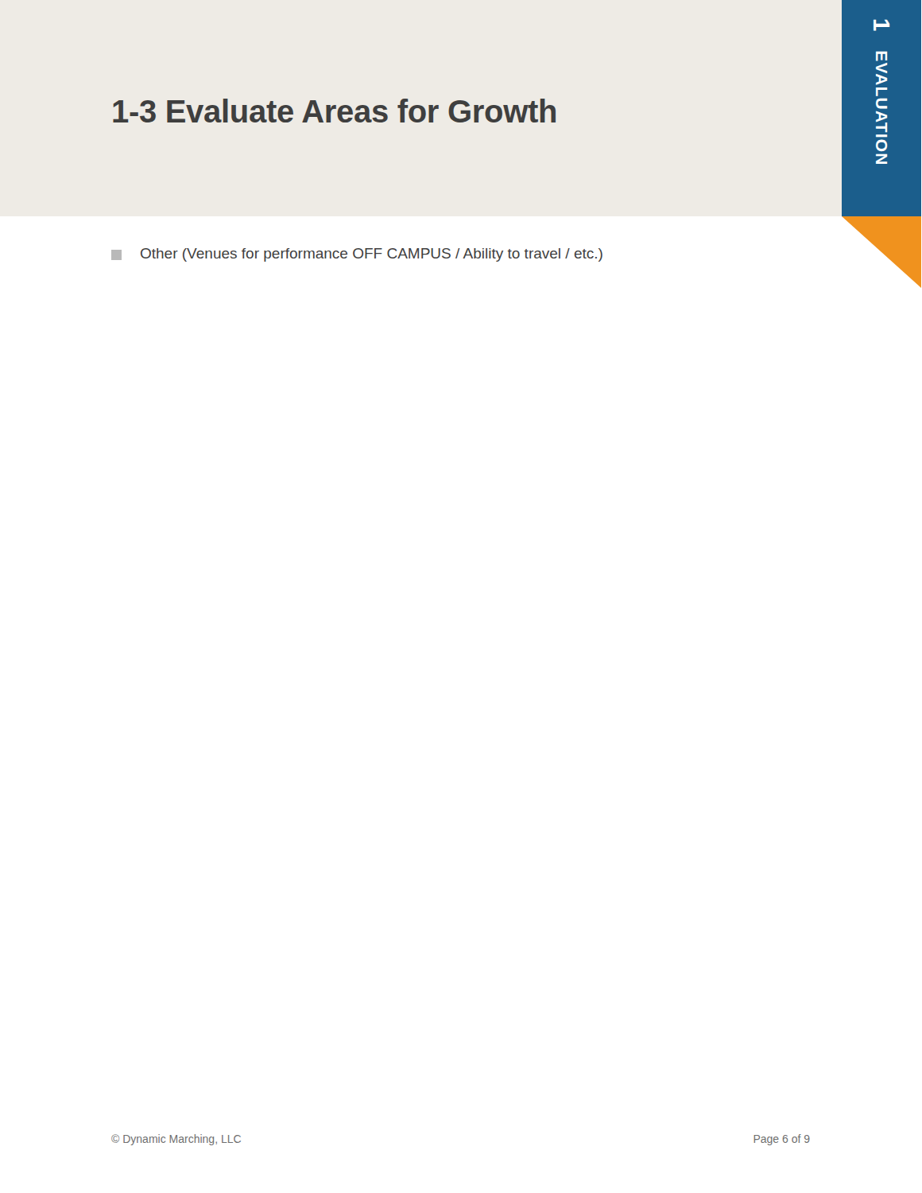1-3 Evaluate Areas for Growth
1
EVALUATION
Other (Venues for performance OFF CAMPUS / Ability to travel / etc.)
© Dynamic Marching, LLC Page 6 of 9